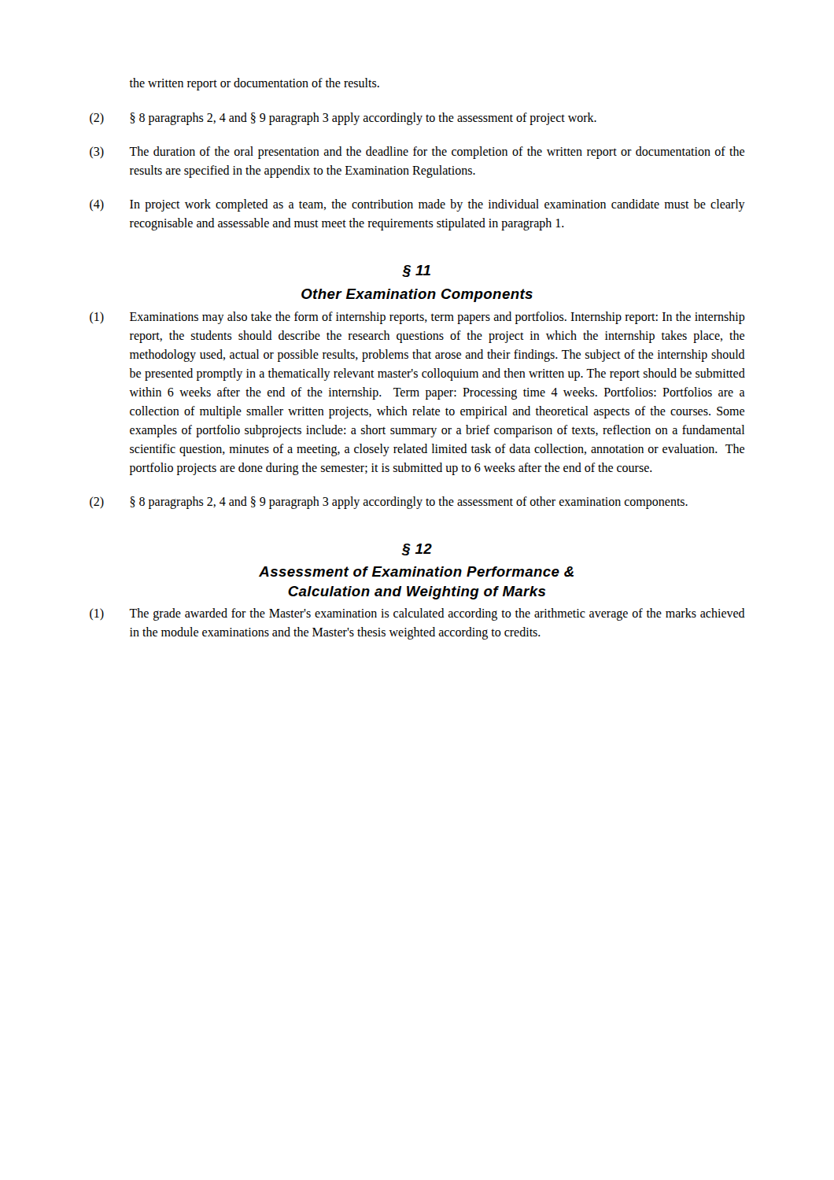the written report or documentation of the results.
(2)
§ 8 paragraphs 2, 4 and § 9 paragraph 3 apply accordingly to the assessment of project work.
(3)
The duration of the oral presentation and the deadline for the completion of the written report or documentation of the results are specified in the appendix to the Examination Regulations.
(4)
In project work completed as a team, the contribution made by the individual examination candidate must be clearly recognisable and assessable and must meet the requirements stipulated in paragraph 1.
§ 11 Other Examination Components
(1)
Examinations may also take the form of internship reports, term papers and portfolios. Internship report: In the internship report, the students should describe the research questions of the project in which the internship takes place, the methodology used, actual or possible results, problems that arose and their findings. The subject of the internship should be presented promptly in a thematically relevant master's colloquium and then written up. The report should be submitted within 6 weeks after the end of the internship. Term paper: Processing time 4 weeks. Portfolios: Portfolios are a collection of multiple smaller written projects, which relate to empirical and theoretical aspects of the courses. Some examples of portfolio subprojects include: a short summary or a brief comparison of texts, reflection on a fundamental scientific question, minutes of a meeting, a closely related limited task of data collection, annotation or evaluation. The portfolio projects are done during the semester; it is submitted up to 6 weeks after the end of the course.
(2)
§ 8 paragraphs 2, 4 and § 9 paragraph 3 apply accordingly to the assessment of other examination components.
§ 12 Assessment of Examination Performance &
Calculation and Weighting of Marks
(1)
The grade awarded for the Master's examination is calculated according to the arithmetic average of the marks achieved in the module examinations and the Master's thesis weighted according to credits.